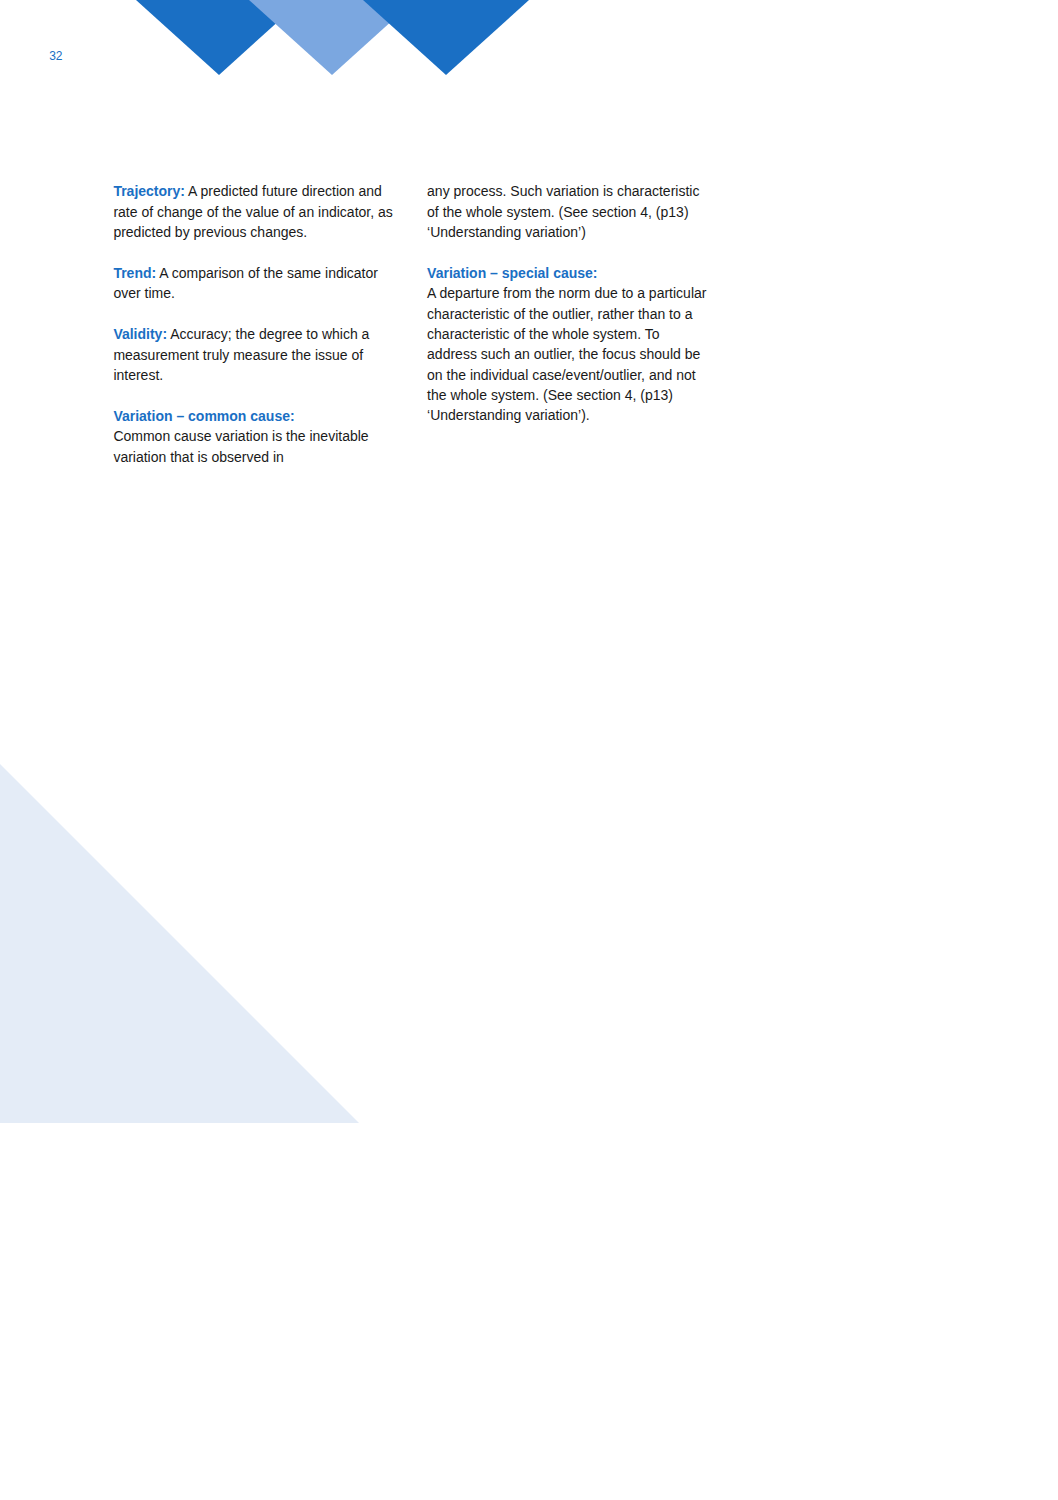32
Trajectory: A predicted future direction and rate of change of the value of an indicator, as predicted by previous changes.
Trend: A comparison of the same indicator over time.
Validity: Accuracy; the degree to which a measurement truly measure the issue of interest.
Variation – common cause: Common cause variation is the inevitable variation that is observed in
any process. Such variation is characteristic of the whole system. (See section 4, (p13) ‘Understanding variation’)
Variation – special cause: A departure from the norm due to a particular characteristic of the outlier, rather than to a characteristic of the whole system. To address such an outlier, the focus should be on the individual case/event/outlier, and not the whole system. (See section 4, (p13) ‘Understanding variation’).